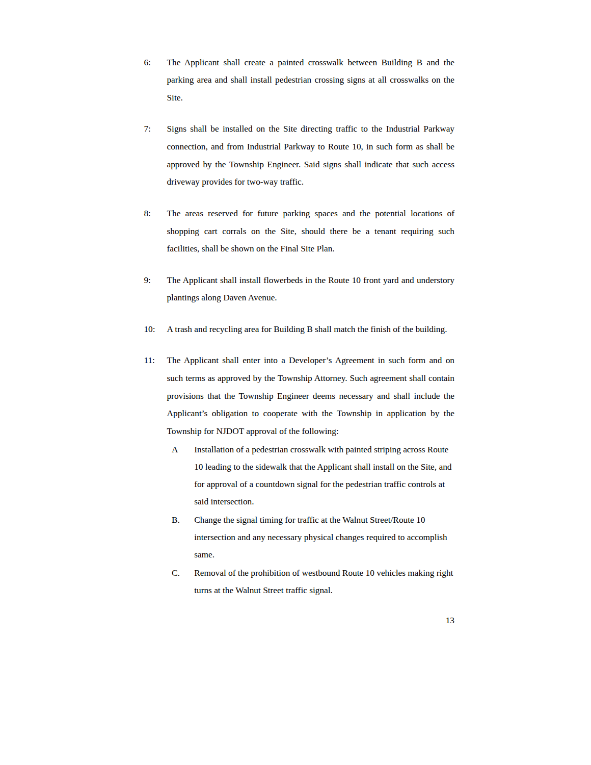The Applicant shall create a painted crosswalk between Building B and the parking area and shall install pedestrian crossing signs at all crosswalks on the Site.
Signs shall be installed on the Site directing traffic to the Industrial Parkway connection, and from Industrial Parkway to Route 10, in such form as shall be approved by the Township Engineer. Said signs shall indicate that such access driveway provides for two-way traffic.
The areas reserved for future parking spaces and the potential locations of shopping cart corrals on the Site, should there be a tenant requiring such facilities, shall be shown on the Final Site Plan.
The Applicant shall install flowerbeds in the Route 10 front yard and understory plantings along Daven Avenue.
A trash and recycling area for Building B shall match the finish of the building.
The Applicant shall enter into a Developer’s Agreement in such form and on such terms as approved by the Township Attorney. Such agreement shall contain provisions that the Township Engineer deems necessary and shall include the Applicant’s obligation to cooperate with the Township in application by the Township for NJDOT approval of the following:
AInstallation of a pedestrian crosswalk with painted striping across Route 10 leading to the sidewalk that the Applicant shall install on the Site, and for approval of a countdown signal for the pedestrian traffic controls at said intersection.
B. Change the signal timing for traffic at the Walnut Street/Route 10 intersection and any necessary physical changes required to accomplish same.
C. Removal of the prohibition of westbound Route 10 vehicles making right turns at the Walnut Street traffic signal.
13